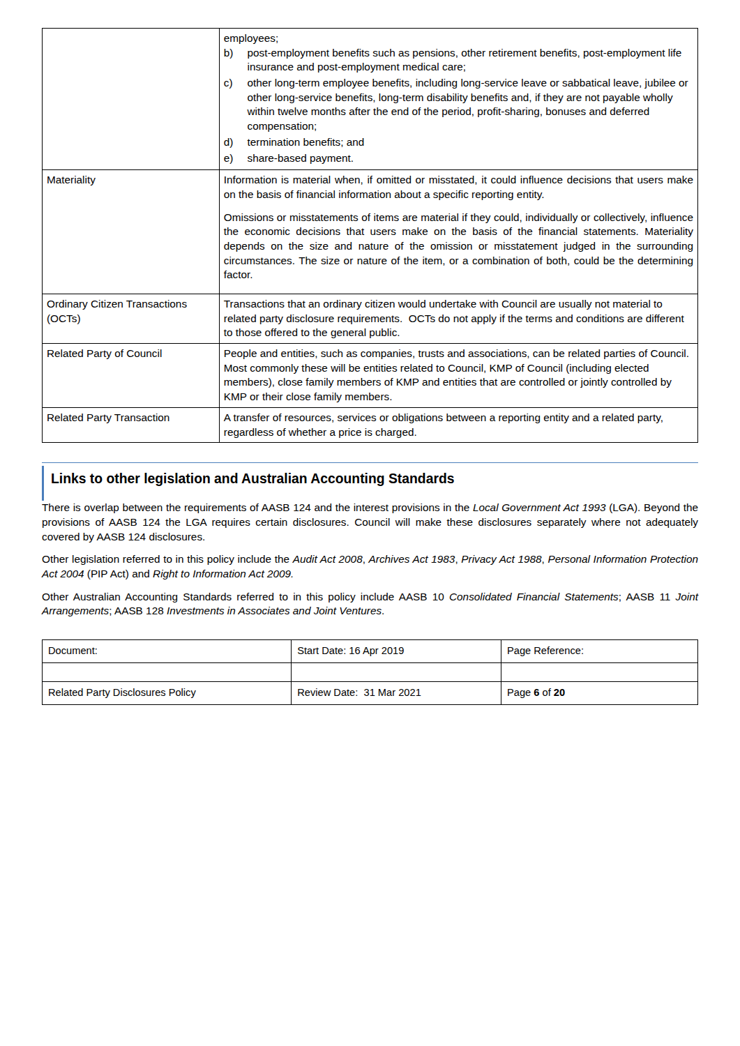| | employees; b) post-employment benefits such as pensions, other retirement benefits, post-employment life insurance and post-employment medical care; c) other long-term employee benefits, including long-service leave or sabbatical leave, jubilee or other long-service benefits, long-term disability benefits and, if they are not payable wholly within twelve months after the end of the period, profit-sharing, bonuses and deferred compensation; d) termination benefits; and e) share-based payment. |
| Materiality | Information is material when, if omitted or misstated, it could influence decisions that users make on the basis of financial information about a specific reporting entity. Omissions or misstatements of items are material if they could, individually or collectively, influence the economic decisions that users make on the basis of the financial statements. Materiality depends on the size and nature of the omission or misstatement judged in the surrounding circumstances. The size or nature of the item, or a combination of both, could be the determining factor. |
| Ordinary Citizen Transactions (OCTs) | Transactions that an ordinary citizen would undertake with Council are usually not material to related party disclosure requirements. OCTs do not apply if the terms and conditions are different to those offered to the general public. |
| Related Party of Council | People and entities, such as companies, trusts and associations, can be related parties of Council. Most commonly these will be entities related to Council, KMP of Council (including elected members), close family members of KMP and entities that are controlled or jointly controlled by KMP or their close family members. |
| Related Party Transaction | A transfer of resources, services or obligations between a reporting entity and a related party, regardless of whether a price is charged. |
Links to other legislation and Australian Accounting Standards
There is overlap between the requirements of AASB 124 and the interest provisions in the Local Government Act 1993 (LGA). Beyond the provisions of AASB 124 the LGA requires certain disclosures. Council will make these disclosures separately where not adequately covered by AASB 124 disclosures.
Other legislation referred to in this policy include the Audit Act 2008, Archives Act 1983, Privacy Act 1988, Personal Information Protection Act 2004 (PIP Act) and Right to Information Act 2009.
Other Australian Accounting Standards referred to in this policy include AASB 10 Consolidated Financial Statements; AASB 11 Joint Arrangements; AASB 128 Investments in Associates and Joint Ventures.
| Document: | Start Date: 16 Apr 2019 | Page Reference: |
| Related Party Disclosures Policy | Review Date: 31 Mar 2021 | Page 6 of 20 |